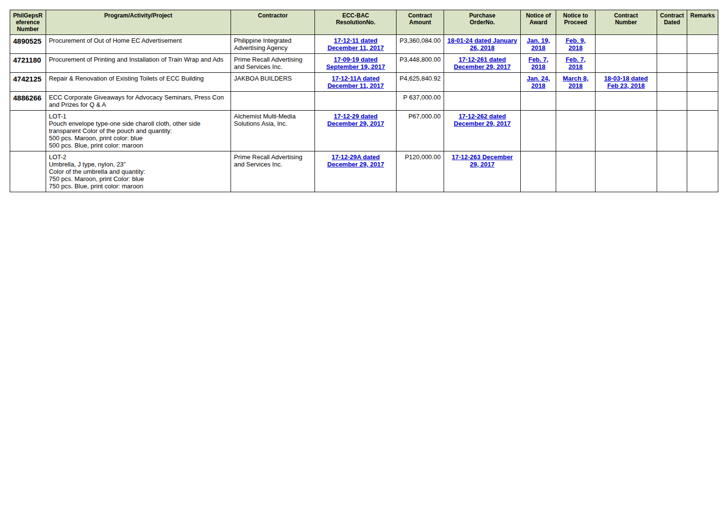| PhilGepsR eference Number | Program/Activity/Project | Contractor | ECC-BAC ResolutionNo. | Contract Amount | Purchase OrderNo. | Notice of Award | Notice to Proceed | Contract Number | Contract Dated | Remarks |
| --- | --- | --- | --- | --- | --- | --- | --- | --- | --- | --- |
| 4890525 | Procurement of Out of Home EC Advertisement | Philippine Integrated Advertising Agency | 17-12-11 dated December 11, 2017 | P3,360,084.00 | 18-01-24 dated January 26, 2018 | Jan. 19, 2018 | Feb. 9, 2018 | | | |
| 4721180 | Procurement of Printing and Installation of Train Wrap and Ads | Prime Recall Advertising and Services Inc. | 17-09-19 dated September 19, 2017 | P3,448,800.00 | 17-12-261 dated December 29, 2017 | Feb. 7, 2018 | Feb. 7, 2018 | | | |
| 4742125 | Repair & Renovation of Existing Toilets of ECC Building | JAKBOA BUILDERS | 17-12-11A dated December 11, 2017 | P4,625,840.92 | | Jan. 24, 2018 | March 8, 2018 | 18-03-18 dated Feb 23, 2018 | | |
| 4886266 | ECC Corporate Giveaways for Advocacy Seminars, Press Con and Prizes for Q & A | | | P 637,000.00 | | | | | | |
| | LOT-1 Pouch envelope type-one side charoll cloth, other side transparent Color of the pouch and quantity: 500 pcs. Maroon, print color: blue 500 pcs. Blue, print color: maroon | Alchemist Multi-Media Solutions Asia, Inc. | 17-12-29 dated December 29, 2017 | P67,000.00 | 17-12-262 dated December 29, 2017 | | | | | |
| | LOT-2 Umbrella, J type, nylon, 23” Color of the umbrella and quantity: 750 pcs. Maroon, print Color: blue 750 pcs. Blue, print color: maroon | Prime Recall Advertising and Services Inc. | 17-12-29A dated December 29, 2017 | P120,000.00 | 17-12-263 December 29, 2017 | | | | | |